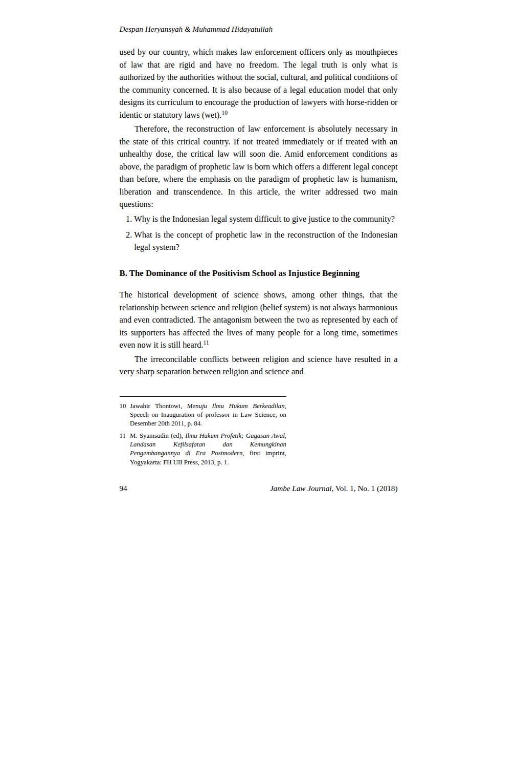Despan Heryansyah & Muhammad Hidayatullah
used by our country, which makes law enforcement officers only as mouthpieces of law that are rigid and have no freedom. The legal truth is only what is authorized by the authorities without the social, cultural, and political conditions of the community concerned. It is also because of a legal education model that only designs its curriculum to encourage the production of lawyers with horse-ridden or identic or statutory laws (wet).10
Therefore, the reconstruction of law enforcement is absolutely necessary in the state of this critical country. If not treated immediately or if treated with an unhealthy dose, the critical law will soon die. Amid enforcement conditions as above, the paradigm of prophetic law is born which offers a different legal concept than before, where the emphasis on the paradigm of prophetic law is humanism, liberation and transcendence. In this article, the writer addressed two main questions:
Why is the Indonesian legal system difficult to give justice to the community?
What is the concept of prophetic law in the reconstruction of the Indonesian legal system?
B. The Dominance of the Positivism School as Injustice Beginning
The historical development of science shows, among other things, that the relationship between science and religion (belief system) is not always harmonious and even contradicted. The antagonism between the two as represented by each of its supporters has affected the lives of many people for a long time, sometimes even now it is still heard.11
The irreconcilable conflicts between religion and science have resulted in a very sharp separation between religion and science and
Jawahir Thontowi, Menuju Ilmu Hukum Berkeadilan, Speech on Inauguration of professor in Law Science, on Desember 20th 2011, p. 84.
M. Syamsudin (ed), Ilmu Hukum Profetik; Gagasan Awal, Landasan Kefilsafatan dan Kemungkinan Pengembangannya di Era Postmodern, first imprint, Yogyakarta: FH UII Press, 2013, p. 1.
94 Jambe Law Journal, Vol. 1, No. 1 (2018)